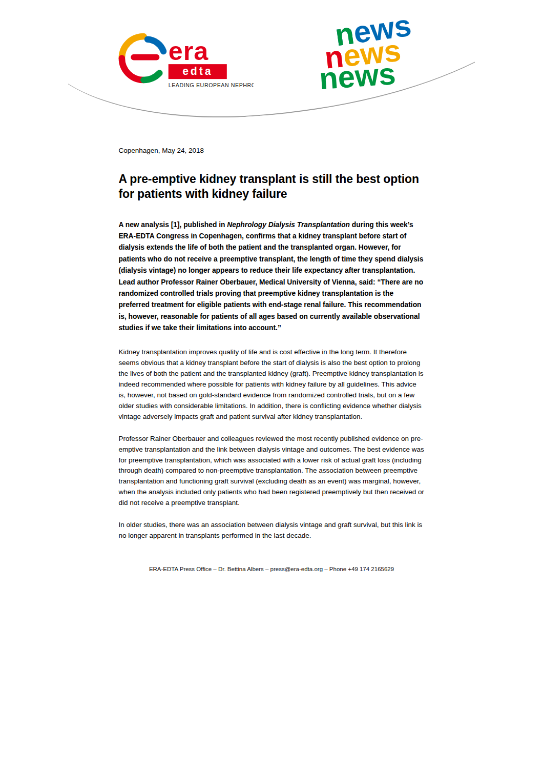era edta LEADING EUROPEAN NEPHROLOGY
news news news news n n
Copenhagen, May 24, 2018
A pre-emptive kidney transplant is still the best option for patients with kidney failure
A new analysis [1], published in Nephrology Dialysis Transplantation during this week’s ERA-EDTA Congress in Copenhagen, confirms that a kidney transplant before start of dialysis extends the life of both the patient and the transplanted organ. However, for patients who do not receive a preemptive transplant, the length of time they spend dialysis (dialysis vintage) no longer appears to reduce their life expectancy after transplantation. Lead author Professor Rainer Oberbauer, Medical University of Vienna, said: “There are no randomized controlled trials proving that preemptive kidney transplantation is the preferred treatment for eligible patients with end-stage renal failure. This recommendation is, however, reasonable for patients of all ages based on currently available observational studies if we take their limitations into account.”
Kidney transplantation improves quality of life and is cost effective in the long term. It therefore seems obvious that a kidney transplant before the start of dialysis is also the best option to prolong the lives of both the patient and the transplanted kidney (graft). Preemptive kidney transplantation is indeed recommended where possible for patients with kidney failure by all guidelines. This advice is, however, not based on gold-standard evidence from randomized controlled trials, but on a few older studies with considerable limitations. In addition, there is conflicting evidence whether dialysis vintage adversely impacts graft and patient survival after kidney transplantation.
Professor Rainer Oberbauer and colleagues reviewed the most recently published evidence on pre-emptive transplantation and the link between dialysis vintage and outcomes. The best evidence was for preemptive transplantation, which was associated with a lower risk of actual graft loss (including through death) compared to non-preemptive transplantation. The association between preemptive transplantation and functioning graft survival (excluding death as an event) was marginal, however, when the analysis included only patients who had been registered preemptively but then received or did not receive a preemptive transplant.
In older studies, there was an association between dialysis vintage and graft survival, but this link is no longer apparent in transplants performed in the last decade.
ERA-EDTA Press Office – Dr. Bettina Albers – press@era-edta.org – Phone +49 174 2165629